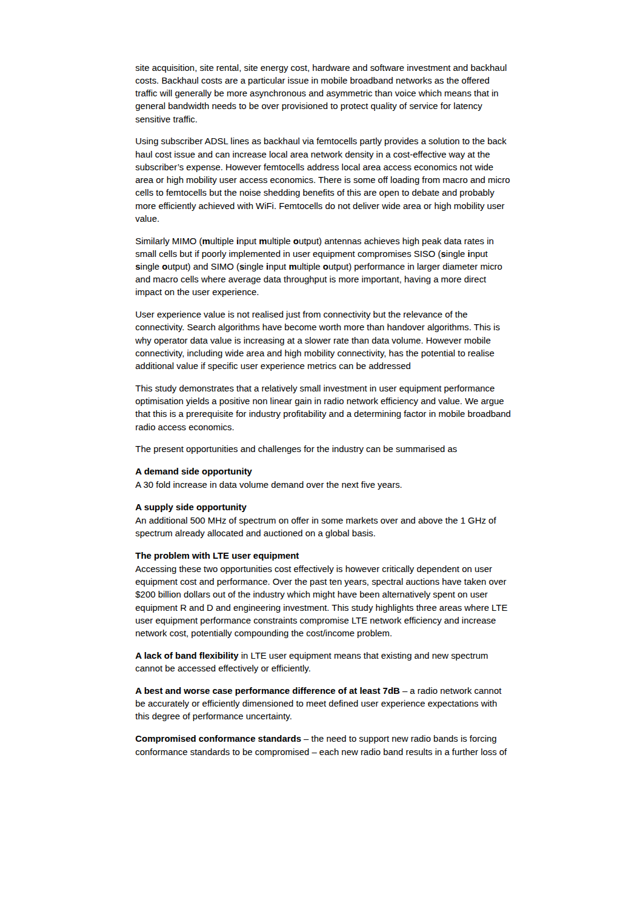site acquisition, site rental, site energy cost, hardware and software investment and backhaul costs. Backhaul costs are a particular issue in mobile broadband networks as the offered traffic will generally be more asynchronous and asymmetric than voice which means that in general bandwidth needs to be over provisioned to protect quality of service for latency sensitive traffic.
Using subscriber ADSL lines as backhaul via femtocells partly provides a solution to the back haul cost issue and can increase local area network density in a cost-effective way at the subscriber’s expense. However femtocells address local area access economics not wide area or high mobility user access economics. There is some off loading from macro and micro cells to femtocells but the noise shedding benefits of this are open to debate and probably more efficiently achieved with WiFi. Femtocells do not deliver wide area or high mobility user value.
Similarly MIMO (multiple input multiple output) antennas achieves high peak data rates in small cells but if poorly implemented in user equipment compromises SISO (single input single output) and SIMO (single input multiple output) performance in larger diameter micro and macro cells where average data throughput is more important, having a more direct impact on the user experience.
User experience value is not realised just from connectivity but the relevance of the connectivity. Search algorithms have become worth more than handover algorithms. This is why operator data value is increasing at a slower rate than data volume. However mobile connectivity, including wide area and high mobility connectivity, has the potential to realise additional value if specific user experience metrics can be addressed
This study demonstrates that a relatively small investment in user equipment performance optimisation yields a positive non linear gain in radio network efficiency and value. We argue that this is a prerequisite for industry profitability and a determining factor in mobile broadband radio access economics.
The present opportunities and challenges for the industry can be summarised as
A demand side opportunity
A 30 fold increase in data volume demand over the next five years.
A supply side opportunity
An additional 500 MHz of spectrum on offer in some markets over and above the 1 GHz of spectrum already allocated and auctioned on a global basis.
The problem with LTE user equipment
Accessing these two opportunities cost effectively is however critically dependent on user equipment cost and performance. Over the past ten years, spectral auctions have taken over $200 billion dollars out of the industry which might have been alternatively spent on user equipment R and D and engineering investment. This study highlights three areas where LTE user equipment performance constraints compromise LTE network efficiency and increase network cost, potentially compounding the cost/income problem.
A lack of band flexibility in LTE user equipment means that existing and new spectrum cannot be accessed effectively or efficiently.
A best and worse case performance difference of at least 7dB – a radio network cannot be accurately or efficiently dimensioned to meet defined user experience expectations with this degree of performance uncertainty.
Compromised conformance standards – the need to support new radio bands is forcing conformance standards to be compromised – each new radio band results in a further loss of